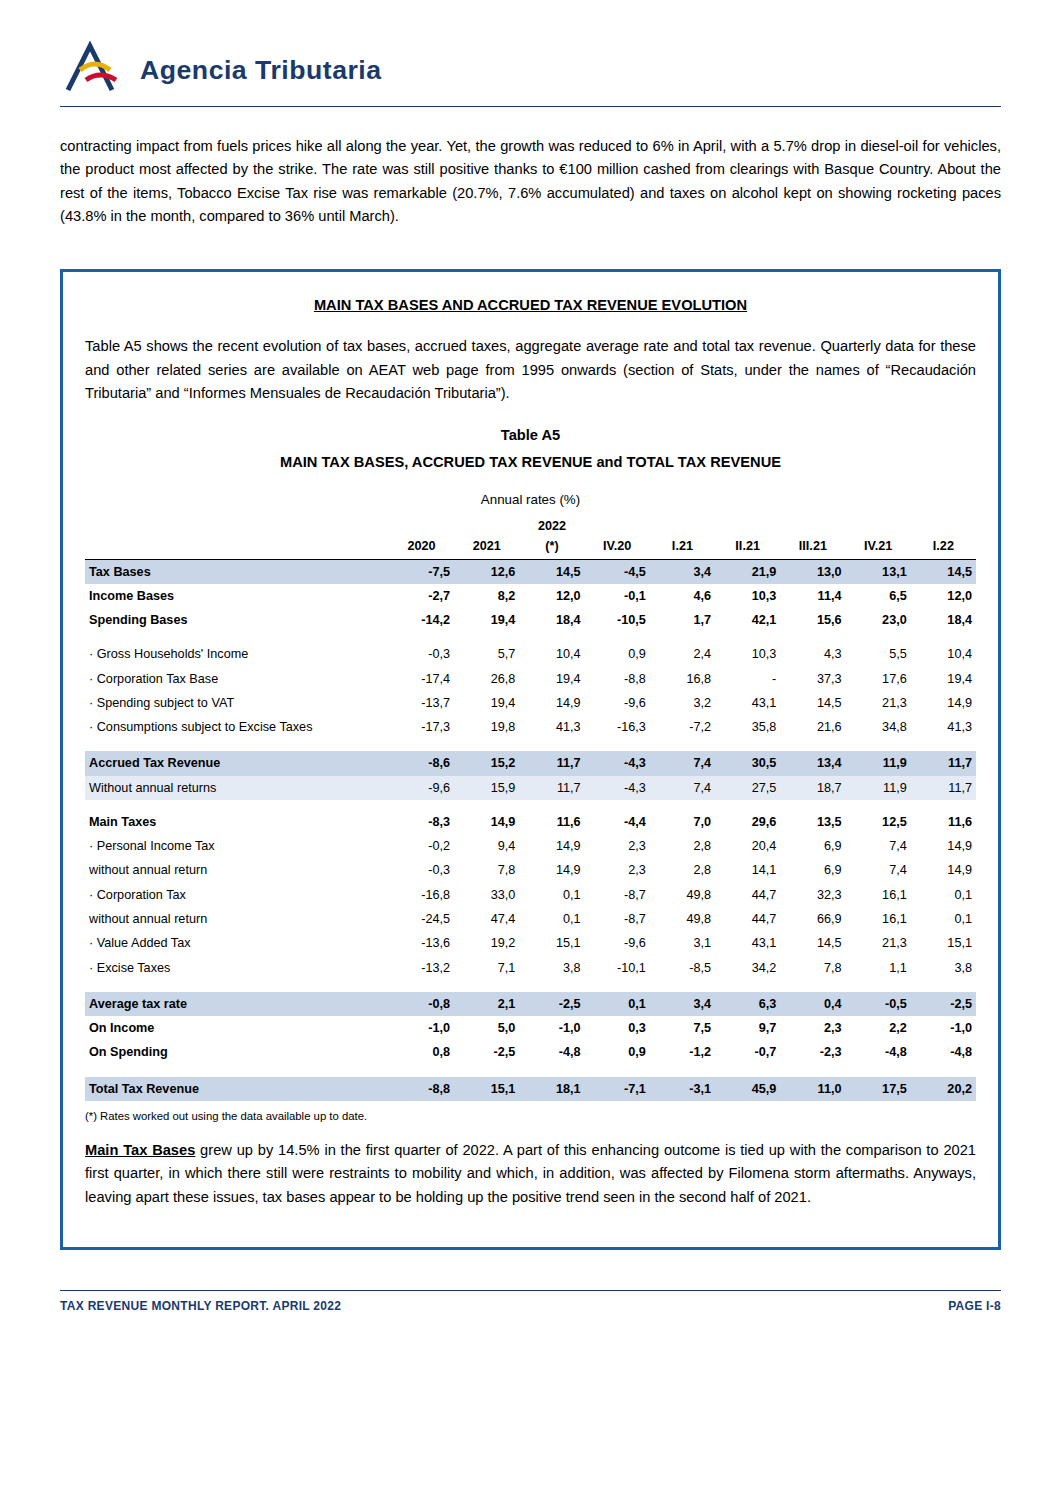Agencia Tributaria
contracting impact from fuels prices hike all along the year. Yet, the growth was reduced to 6% in April, with a 5.7% drop in diesel-oil for vehicles, the product most affected by the strike. The rate was still positive thanks to €100 million cashed from clearings with Basque Country. About the rest of the items, Tobacco Excise Tax rise was remarkable (20.7%, 7.6% accumulated) and taxes on alcohol kept on showing rocketing paces (43.8% in the month, compared to 36% until March).
MAIN TAX BASES AND ACCRUED TAX REVENUE EVOLUTION
Table A5 shows the recent evolution of tax bases, accrued taxes, aggregate average rate and total tax revenue. Quarterly data for these and other related series are available on AEAT web page from 1995 onwards (section of Stats, under the names of “Recaudación Tributaria” and “Informes Mensuales de Recaudación Tributaria”).
Table A5
MAIN TAX BASES, ACCRUED TAX REVENUE and TOTAL TAX REVENUE
Annual rates (%)
| | 2020 | 2021 | 2022 (*) | IV.20 | I.21 | II.21 | III.21 | IV.21 | I.22 |
| --- | --- | --- | --- | --- | --- | --- | --- | --- | --- |
| Tax Bases | -7,5 | 12,6 | 14,5 | -4,5 | 3,4 | 21,9 | 13,0 | 13,1 | 14,5 |
| Income Bases | -2,7 | 8,2 | 12,0 | -0,1 | 4,6 | 10,3 | 11,4 | 6,5 | 12,0 |
| Spending Bases | -14,2 | 19,4 | 18,4 | -10,5 | 1,7 | 42,1 | 15,6 | 23,0 | 18,4 |
| · Gross Households' Income | -0,3 | 5,7 | 10,4 | 0,9 | 2,4 | 10,3 | 4,3 | 5,5 | 10,4 |
| · Corporation Tax Base | -17,4 | 26,8 | 19,4 | -8,8 | 16,8 | - | 37,3 | 17,6 | 19,4 |
| · Spending subject to VAT | -13,7 | 19,4 | 14,9 | -9,6 | 3,2 | 43,1 | 14,5 | 21,3 | 14,9 |
| · Consumptions subject to Excise Taxes | -17,3 | 19,8 | 41,3 | -16,3 | -7,2 | 35,8 | 21,6 | 34,8 | 41,3 |
| Accrued Tax Revenue | -8,6 | 15,2 | 11,7 | -4,3 | 7,4 | 30,5 | 13,4 | 11,9 | 11,7 |
| Without annual returns | -9,6 | 15,9 | 11,7 | -4,3 | 7,4 | 27,5 | 18,7 | 11,9 | 11,7 |
| Main Taxes | -8,3 | 14,9 | 11,6 | -4,4 | 7,0 | 29,6 | 13,5 | 12,5 | 11,6 |
| · Personal Income Tax | -0,2 | 9,4 | 14,9 | 2,3 | 2,8 | 20,4 | 6,9 | 7,4 | 14,9 |
| without annual return | -0,3 | 7,8 | 14,9 | 2,3 | 2,8 | 14,1 | 6,9 | 7,4 | 14,9 |
| · Corporation Tax | -16,8 | 33,0 | 0,1 | -8,7 | 49,8 | 44,7 | 32,3 | 16,1 | 0,1 |
| without annual return | -24,5 | 47,4 | 0,1 | -8,7 | 49,8 | 44,7 | 66,9 | 16,1 | 0,1 |
| · Value Added Tax | -13,6 | 19,2 | 15,1 | -9,6 | 3,1 | 43,1 | 14,5 | 21,3 | 15,1 |
| · Excise Taxes | -13,2 | 7,1 | 3,8 | -10,1 | -8,5 | 34,2 | 7,8 | 1,1 | 3,8 |
| Average tax rate | -0,8 | 2,1 | -2,5 | 0,1 | 3,4 | 6,3 | 0,4 | -0,5 | -2,5 |
| On Income | -1,0 | 5,0 | -1,0 | 0,3 | 7,5 | 9,7 | 2,3 | 2,2 | -1,0 |
| On Spending | 0,8 | -2,5 | -4,8 | 0,9 | -1,2 | -0,7 | -2,3 | -4,8 | -4,8 |
| Total Tax Revenue | -8,8 | 15,1 | 18,1 | -7,1 | -3,1 | 45,9 | 11,0 | 17,5 | 20,2 |
(*) Rates worked out using the data available up to date.
Main Tax Bases grew up by 14.5% in the first quarter of 2022. A part of this enhancing outcome is tied up with the comparison to 2021 first quarter, in which there still were restraints to mobility and which, in addition, was affected by Filomena storm aftermaths. Anyways, leaving apart these issues, tax bases appear to be holding up the positive trend seen in the second half of 2021.
TAX REVENUE MONTHLY REPORT. APRIL 2022
PAGE I-8